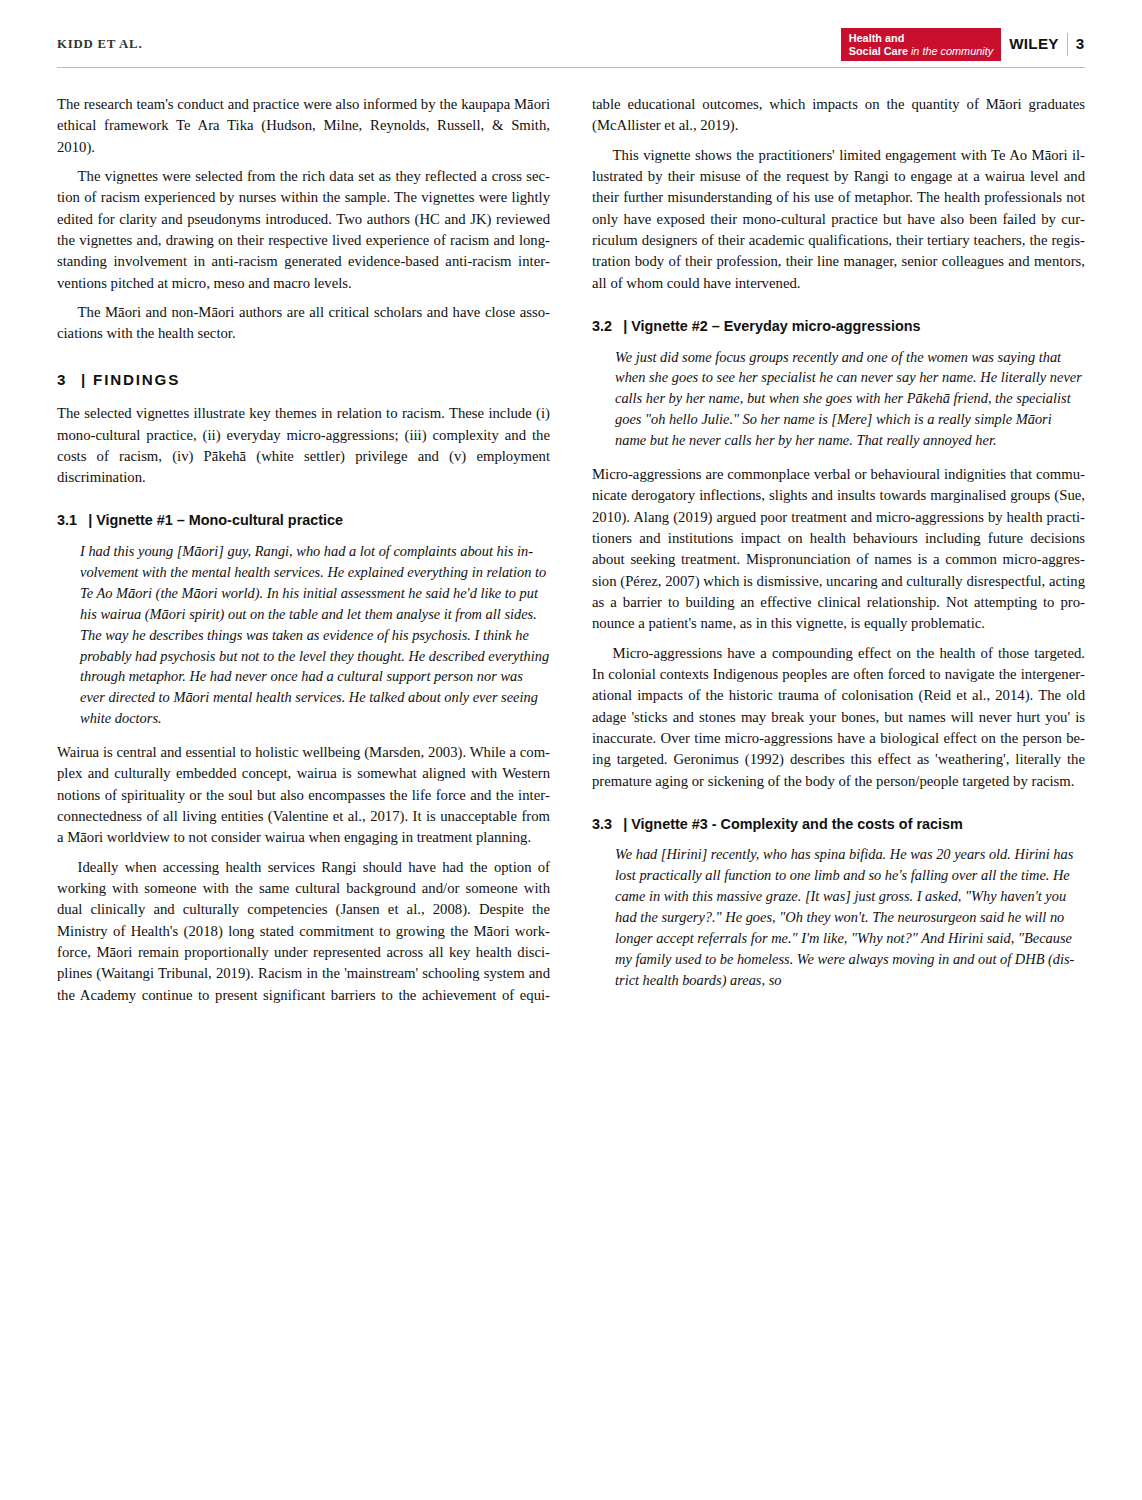Kidd et al.
Health and
Social Care in the community
WILEY
3
The research team's conduct and practice were also informed by the kaupapa Māori ethical framework Te Ara Tika (Hudson, Milne, Reynolds, Russell, & Smith, 2010).
The vignettes were selected from the rich data set as they reflected a cross section of racism experienced by nurses within the sample. The vignettes were lightly edited for clarity and pseudonyms introduced. Two authors (HC and JK) reviewed the vignettes and, drawing on their respective lived experience of racism and long-standing involvement in anti-racism generated evidence-based anti-racism interventions pitched at micro, meso and macro levels.
The Māori and non-Māori authors are all critical scholars and have close associations with the health sector.
3 | FINDINGS
The selected vignettes illustrate key themes in relation to racism. These include (i) mono-cultural practice, (ii) everyday micro-aggressions; (iii) complexity and the costs of racism, (iv) Pākehā (white settler) privilege and (v) employment discrimination.
3.1 | Vignette #1 – Mono-cultural practice
I had this young [Māori] guy, Rangi, who had a lot of complaints about his involvement with the mental health services. He explained everything in relation to Te Ao Māori (the Māori world). In his initial assessment he said he'd like to put his wairua (Māori spirit) out on the table and let them analyse it from all sides. The way he describes things was taken as evidence of his psychosis. I think he probably had psychosis but not to the level they thought. He described everything through metaphor. He had never once had a cultural support person nor was ever directed to Māori mental health services. He talked about only ever seeing white doctors.
Wairua is central and essential to holistic wellbeing (Marsden, 2003). While a complex and culturally embedded concept, wairua is somewhat aligned with Western notions of spirituality or the soul but also encompasses the life force and the interconnectedness of all living entities (Valentine et al., 2017). It is unacceptable from a Māori worldview to not consider wairua when engaging in treatment planning.
Ideally when accessing health services Rangi should have had the option of working with someone with the same cultural background and/or someone with dual clinically and culturally competencies (Jansen et al., 2008). Despite the Ministry of Health's (2018) long stated commitment to growing the Māori workforce, Māori remain proportionally under represented across all key health disciplines (Waitangi Tribunal, 2019). Racism in the 'mainstream' schooling system and the Academy continue to present significant barriers to the achievement of equitable educational outcomes, which impacts on the quantity of Māori graduates (McAllister et al., 2019).
This vignette shows the practitioners' limited engagement with Te Ao Māori illustrated by their misuse of the request by Rangi to engage at a wairua level and their further misunderstanding of his use of metaphor. The health professionals not only have exposed their mono-cultural practice but have also been failed by curriculum designers of their academic qualifications, their tertiary teachers, the registration body of their profession, their line manager, senior colleagues and mentors, all of whom could have intervened.
3.2 | Vignette #2 – Everyday micro-aggressions
We just did some focus groups recently and one of the women was saying that when she goes to see her specialist he can never say her name. He literally never calls her by her name, but when she goes with her Pākehā friend, the specialist goes "oh hello Julie." So her name is [Mere] which is a really simple Māori name but he never calls her by her name. That really annoyed her.
Micro-aggressions are commonplace verbal or behavioural indignities that communicate derogatory inflections, slights and insults towards marginalised groups (Sue, 2010). Alang (2019) argued poor treatment and micro-aggressions by health practitioners and institutions impact on health behaviours including future decisions about seeking treatment. Mispronunciation of names is a common micro-aggression (Pérez, 2007) which is dismissive, uncaring and culturally disrespectful, acting as a barrier to building an effective clinical relationship. Not attempting to pronounce a patient's name, as in this vignette, is equally problematic.
Micro-aggressions have a compounding effect on the health of those targeted. In colonial contexts Indigenous peoples are often forced to navigate the intergenerational impacts of the historic trauma of colonisation (Reid et al., 2014). The old adage 'sticks and stones may break your bones, but names will never hurt you' is inaccurate. Over time micro-aggressions have a biological effect on the person being targeted. Geronimus (1992) describes this effect as 'weathering', literally the premature aging or sickening of the body of the person/people targeted by racism.
3.3 | Vignette #3 - Complexity and the costs of racism
We had [Hirini] recently, who has spina bifida. He was 20 years old. Hirini has lost practically all function to one limb and so he's falling over all the time. He came in with this massive graze. [It was] just gross. I asked, "Why haven't you had the surgery?." He goes, "Oh they won't. The neurosurgeon said he will no longer accept referrals for me." I'm like, "Why not?" And Hirini said, "Because my family used to be homeless. We were always moving in and out of DHB (district health boards) areas, so